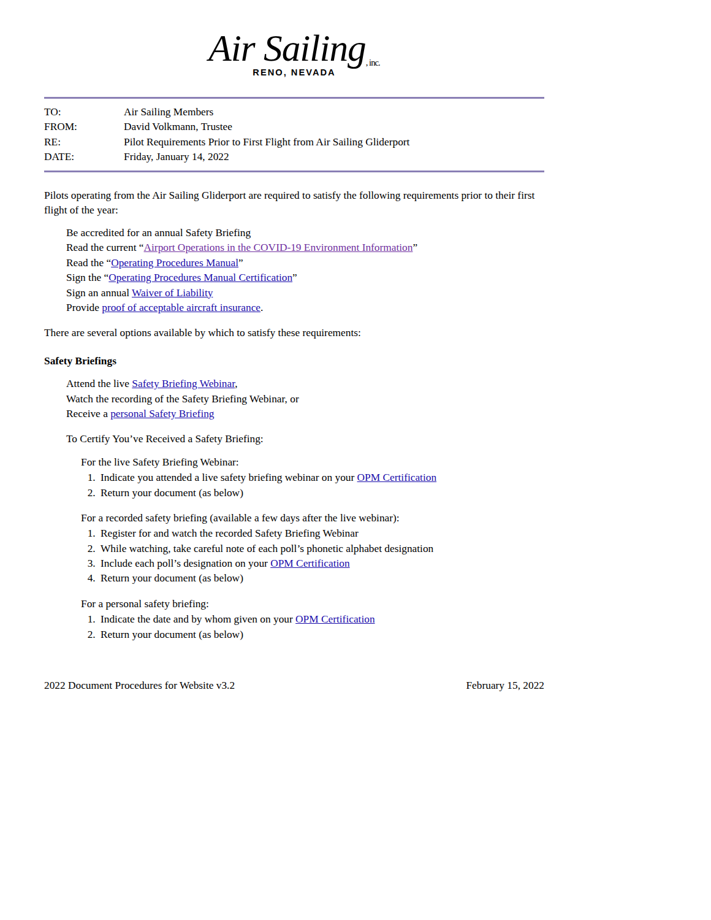Air Sailing, inc.
RENO, NEVADA
| TO: | Air Sailing Members |
| FROM: | David Volkmann, Trustee |
| RE: | Pilot Requirements Prior to First Flight from Air Sailing Gliderport |
| DATE: | Friday, January 14, 2022 |
Pilots operating from the Air Sailing Gliderport are required to satisfy the following requirements prior to their first flight of the year:
Be accredited for an annual Safety Briefing
Read the current “Airport Operations in the COVID-19 Environment Information”
Read the “Operating Procedures Manual”
Sign the “Operating Procedures Manual Certification”
Sign an annual Waiver of Liability
Provide proof of acceptable aircraft insurance.
There are several options available by which to satisfy these requirements:
Safety Briefings
Attend the live Safety Briefing Webinar,
Watch the recording of the Safety Briefing Webinar, or
Receive a personal Safety Briefing
To Certify You’ve Received a Safety Briefing:
For the live Safety Briefing Webinar:
Indicate you attended a live safety briefing webinar on your OPM Certification
Return your document (as below)
For a recorded safety briefing (available a few days after the live webinar):
Register for and watch the recorded Safety Briefing Webinar
While watching, take careful note of each poll’s phonetic alphabet designation
Include each poll’s designation on your OPM Certification
Return your document (as below)
For a personal safety briefing:
Indicate the date and by whom given on your OPM Certification
Return your document (as below)
2022 Document Procedures for Website v3.2
February 15, 2022